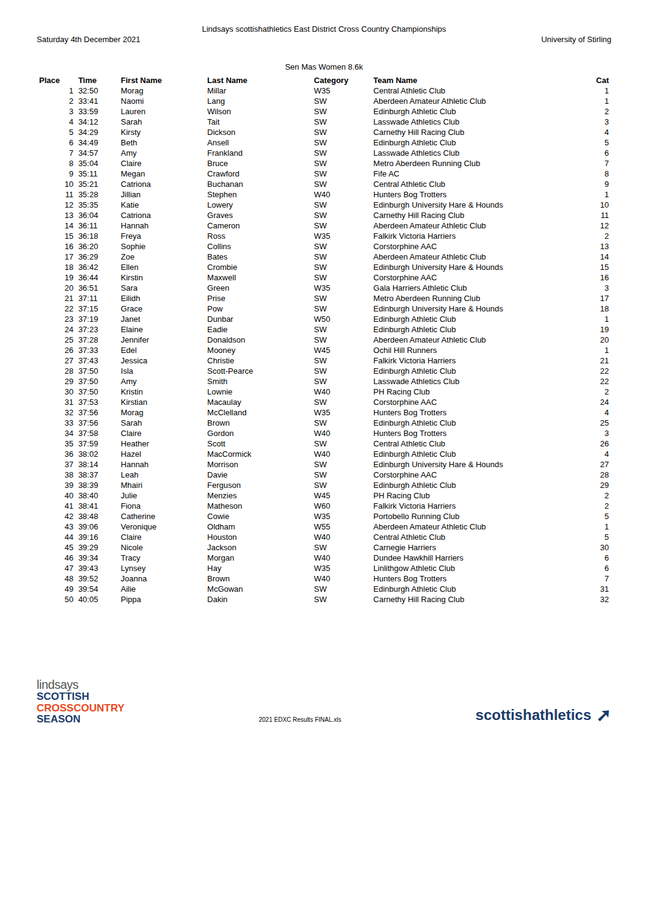Lindsays scottishathletics East District Cross Country Championships
Saturday 4th December 2021 University of Stirling
Sen Mas Women 8.6k
| Place | Time | First Name | Last Name | Category | Team Name | Cat |
| --- | --- | --- | --- | --- | --- | --- |
| 1 | 32:50 | Morag | Millar | W35 | Central Athletic Club | 1 |
| 2 | 33:41 | Naomi | Lang | SW | Aberdeen Amateur Athletic Club | 1 |
| 3 | 33:59 | Lauren | Wilson | SW | Edinburgh Athletic Club | 2 |
| 4 | 34:12 | Sarah | Tait | SW | Lasswade Athletics Club | 3 |
| 5 | 34:29 | Kirsty | Dickson | SW | Carnethy Hill Racing Club | 4 |
| 6 | 34:49 | Beth | Ansell | SW | Edinburgh Athletic Club | 5 |
| 7 | 34:57 | Amy | Frankland | SW | Lasswade Athletics Club | 6 |
| 8 | 35:04 | Claire | Bruce | SW | Metro Aberdeen Running Club | 7 |
| 9 | 35:11 | Megan | Crawford | SW | Fife AC | 8 |
| 10 | 35:21 | Catriona | Buchanan | SW | Central Athletic Club | 9 |
| 11 | 35:28 | Jillian | Stephen | W40 | Hunters Bog Trotters | 1 |
| 12 | 35:35 | Katie | Lowery | SW | Edinburgh University Hare & Hounds | 10 |
| 13 | 36:04 | Catriona | Graves | SW | Carnethy Hill Racing Club | 11 |
| 14 | 36:11 | Hannah | Cameron | SW | Aberdeen Amateur Athletic Club | 12 |
| 15 | 36:18 | Freya | Ross | W35 | Falkirk Victoria Harriers | 2 |
| 16 | 36:20 | Sophie | Collins | SW | Corstorphine AAC | 13 |
| 17 | 36:29 | Zoe | Bates | SW | Aberdeen Amateur Athletic Club | 14 |
| 18 | 36:42 | Ellen | Crombie | SW | Edinburgh University Hare & Hounds | 15 |
| 19 | 36:44 | Kirstin | Maxwell | SW | Corstorphine AAC | 16 |
| 20 | 36:51 | Sara | Green | W35 | Gala Harriers Athletic Club | 3 |
| 21 | 37:11 | Eilidh | Prise | SW | Metro Aberdeen Running Club | 17 |
| 22 | 37:15 | Grace | Pow | SW | Edinburgh University Hare & Hounds | 18 |
| 23 | 37:19 | Janet | Dunbar | W50 | Edinburgh Athletic Club | 1 |
| 24 | 37:23 | Elaine | Eadie | SW | Edinburgh Athletic Club | 19 |
| 25 | 37:28 | Jennifer | Donaldson | SW | Aberdeen Amateur Athletic Club | 20 |
| 26 | 37:33 | Edel | Mooney | W45 | Ochil Hill Runners | 1 |
| 27 | 37:43 | Jessica | Christie | SW | Falkirk Victoria Harriers | 21 |
| 28 | 37:50 | Isla | Scott-Pearce | SW | Edinburgh Athletic Club | 22 |
| 29 | 37:50 | Amy | Smith | SW | Lasswade Athletics Club | 22 |
| 30 | 37:50 | Kristin | Lownie | W40 | PH Racing Club | 2 |
| 31 | 37:53 | Kirstian | Macaulay | SW | Corstorphine AAC | 24 |
| 32 | 37:56 | Morag | McClelland | W35 | Hunters Bog Trotters | 4 |
| 33 | 37:56 | Sarah | Brown | SW | Edinburgh Athletic Club | 25 |
| 34 | 37:58 | Claire | Gordon | W40 | Hunters Bog Trotters | 3 |
| 35 | 37:59 | Heather | Scott | SW | Central Athletic Club | 26 |
| 36 | 38:02 | Hazel | MacCormick | W40 | Edinburgh Athletic Club | 4 |
| 37 | 38:14 | Hannah | Morrison | SW | Edinburgh University Hare & Hounds | 27 |
| 38 | 38:37 | Leah | Davie | SW | Corstorphine AAC | 28 |
| 39 | 38:39 | Mhairi | Ferguson | SW | Edinburgh Athletic Club | 29 |
| 40 | 38:40 | Julie | Menzies | W45 | PH Racing Club | 2 |
| 41 | 38:41 | Fiona | Matheson | W60 | Falkirk Victoria Harriers | 2 |
| 42 | 38:48 | Catherine | Cowie | W35 | Portobello Running Club | 5 |
| 43 | 39:06 | Veronique | Oldham | W55 | Aberdeen Amateur Athletic Club | 1 |
| 44 | 39:16 | Claire | Houston | W40 | Central Athletic Club | 5 |
| 45 | 39:29 | Nicole | Jackson | SW | Carnegie Harriers | 30 |
| 46 | 39:34 | Tracy | Morgan | W40 | Dundee Hawkhill Harriers | 6 |
| 47 | 39:43 | Lynsey | Hay | W35 | Linlithgow Athletic Club | 6 |
| 48 | 39:52 | Joanna | Brown | W40 | Hunters Bog Trotters | 7 |
| 49 | 39:54 | Ailie | McGowan | SW | Edinburgh Athletic Club | 31 |
| 50 | 40:05 | Pippa | Dakin | SW | Carnethy Hill Racing Club | 32 |
lindsays
SCOTTISH
CROSSCOUNTRY
SEASON
2021 EDXC Results FINAL.xls
scottishathletics ➚